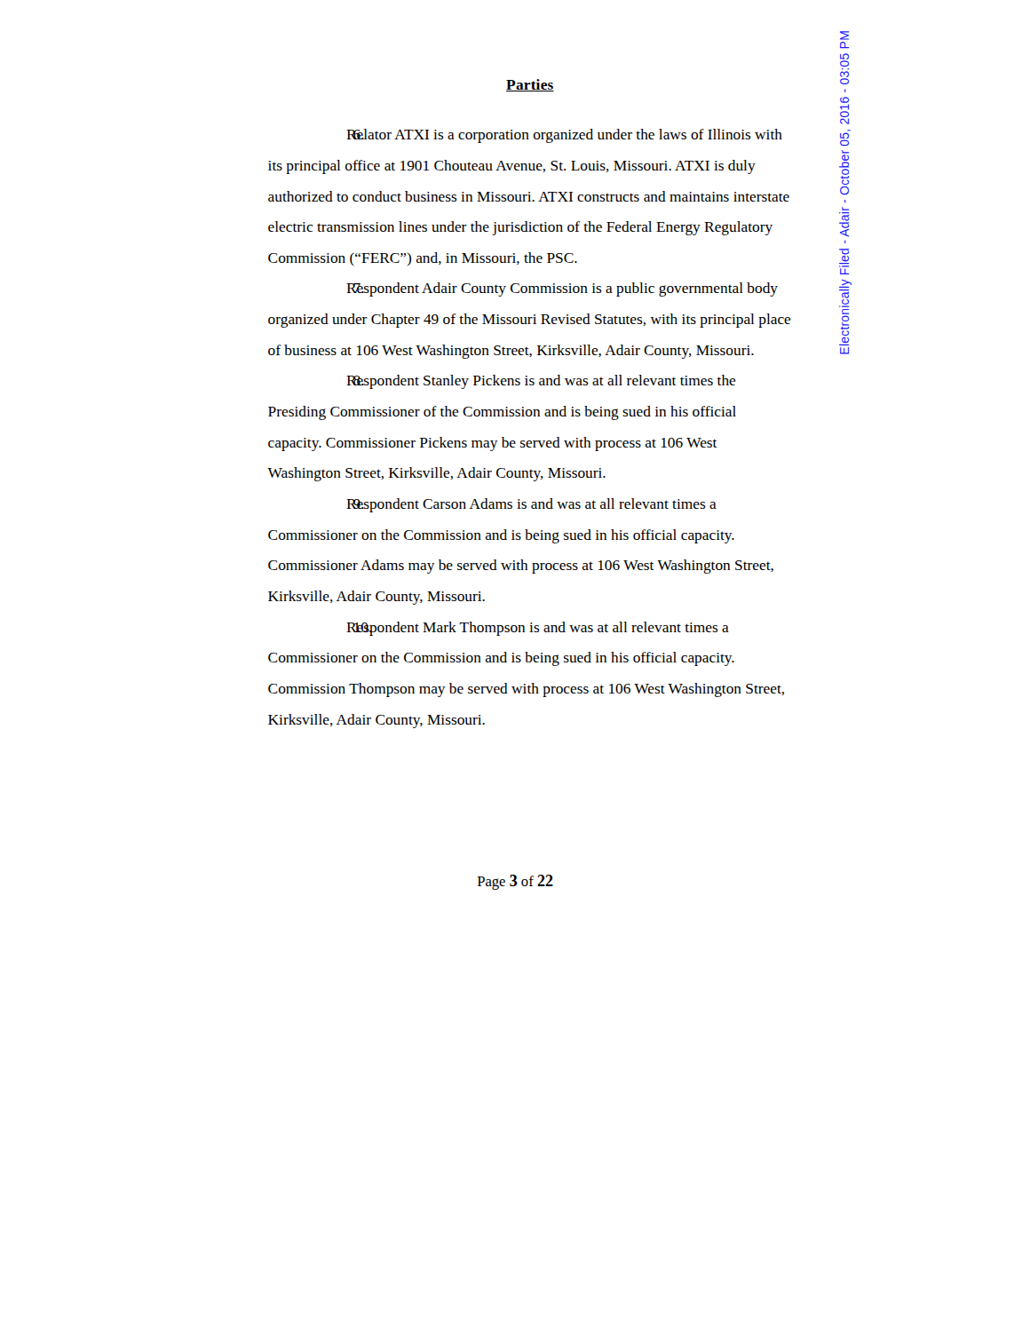Electronically Filed - Adair - October 05, 2016 - 03:05 PM
Parties
6. Relator ATXI is a corporation organized under the laws of Illinois with its principal office at 1901 Chouteau Avenue, St. Louis, Missouri. ATXI is duly authorized to conduct business in Missouri. ATXI constructs and maintains interstate electric transmission lines under the jurisdiction of the Federal Energy Regulatory Commission (“FERC”) and, in Missouri, the PSC.
7. Respondent Adair County Commission is a public governmental body organized under Chapter 49 of the Missouri Revised Statutes, with its principal place of business at 106 West Washington Street, Kirksville, Adair County, Missouri.
8. Respondent Stanley Pickens is and was at all relevant times the Presiding Commissioner of the Commission and is being sued in his official capacity. Commissioner Pickens may be served with process at 106 West Washington Street, Kirksville, Adair County, Missouri.
9. Respondent Carson Adams is and was at all relevant times a Commissioner on the Commission and is being sued in his official capacity. Commissioner Adams may be served with process at 106 West Washington Street, Kirksville, Adair County, Missouri.
10. Respondent Mark Thompson is and was at all relevant times a Commissioner on the Commission and is being sued in his official capacity. Commission Thompson may be served with process at 106 West Washington Street, Kirksville, Adair County, Missouri.
Page 3 of 22